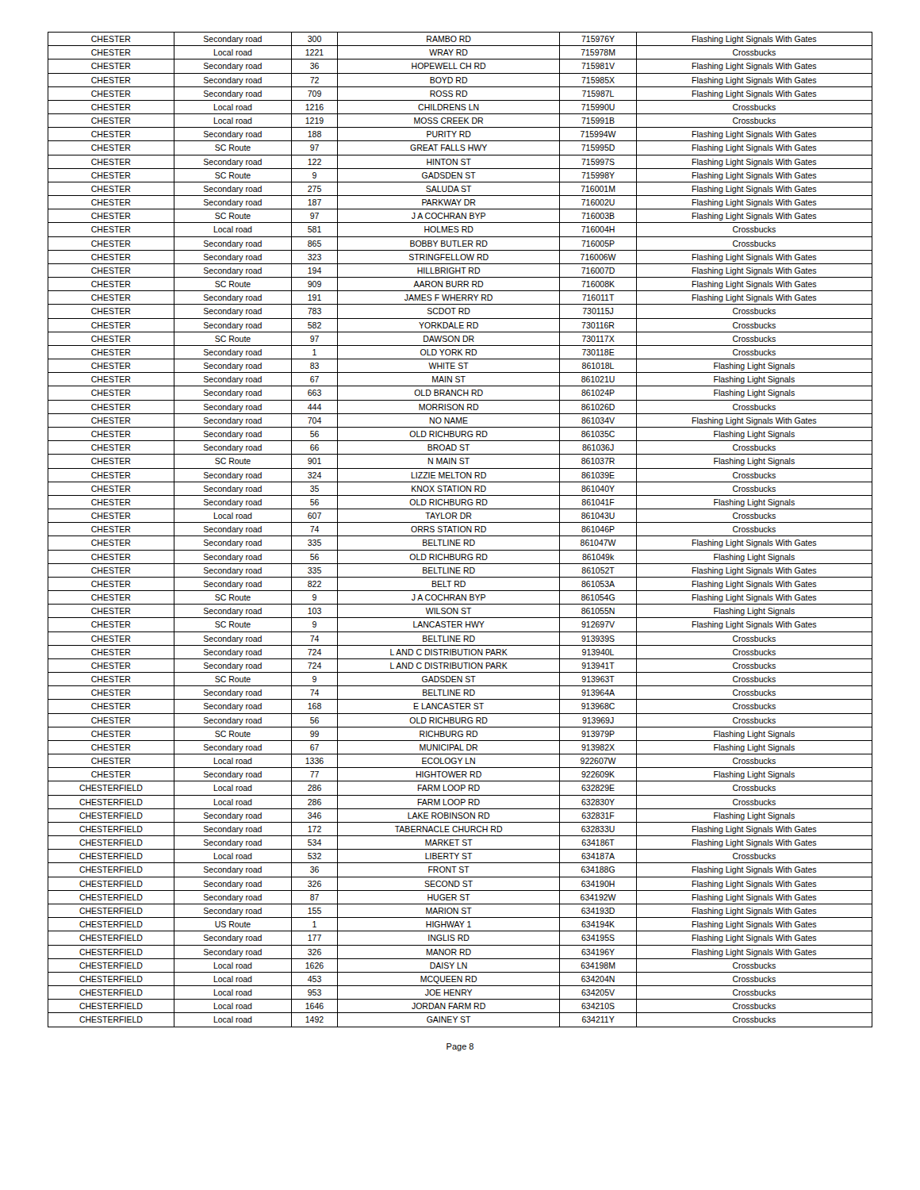| CHESTER | Secondary road | 300 | RAMBO RD | 715976Y | Flashing Light Signals With Gates |
| CHESTER | Local road | 1221 | WRAY RD | 715978M | Crossbucks |
| CHESTER | Secondary road | 36 | HOPEWELL CH RD | 715981V | Flashing Light Signals With Gates |
| CHESTER | Secondary road | 72 | BOYD RD | 715985X | Flashing Light Signals With Gates |
| CHESTER | Secondary road | 709 | ROSS RD | 715987L | Flashing Light Signals With Gates |
| CHESTER | Local road | 1216 | CHILDRENS LN | 715990U | Crossbucks |
| CHESTER | Local road | 1219 | MOSS CREEK DR | 715991B | Crossbucks |
| CHESTER | Secondary road | 188 | PURITY RD | 715994W | Flashing Light Signals With Gates |
| CHESTER | SC Route | 97 | GREAT FALLS HWY | 715995D | Flashing Light Signals With Gates |
| CHESTER | Secondary road | 122 | HINTON ST | 715997S | Flashing Light Signals With Gates |
| CHESTER | SC Route | 9 | GADSDEN ST | 715998Y | Flashing Light Signals With Gates |
| CHESTER | Secondary road | 275 | SALUDA ST | 716001M | Flashing Light Signals With Gates |
| CHESTER | Secondary road | 187 | PARKWAY DR | 716002U | Flashing Light Signals With Gates |
| CHESTER | SC Route | 97 | J A COCHRAN BYP | 716003B | Flashing Light Signals With Gates |
| CHESTER | Local road | 581 | HOLMES RD | 716004H | Crossbucks |
| CHESTER | Secondary road | 865 | BOBBY BUTLER RD | 716005P | Crossbucks |
| CHESTER | Secondary road | 323 | STRINGFELLOW RD | 716006W | Flashing Light Signals With Gates |
| CHESTER | Secondary road | 194 | HILLBRIGHT RD | 716007D | Flashing Light Signals With Gates |
| CHESTER | SC Route | 909 | AARON BURR RD | 716008K | Flashing Light Signals With Gates |
| CHESTER | Secondary road | 191 | JAMES F WHERRY RD | 716011T | Flashing Light Signals With Gates |
| CHESTER | Secondary road | 783 | SCDOT RD | 730115J | Crossbucks |
| CHESTER | Secondary road | 582 | YORKDALE RD | 730116R | Crossbucks |
| CHESTER | SC Route | 97 | DAWSON DR | 730117X | Crossbucks |
| CHESTER | Secondary road | 1 | OLD YORK RD | 730118E | Crossbucks |
| CHESTER | Secondary road | 83 | WHITE ST | 861018L | Flashing Light Signals |
| CHESTER | Secondary road | 67 | MAIN ST | 861021U | Flashing Light Signals |
| CHESTER | Secondary road | 663 | OLD BRANCH RD | 861024P | Flashing Light Signals |
| CHESTER | Secondary road | 444 | MORRISON RD | 861026D | Crossbucks |
| CHESTER | Secondary road | 704 | NO NAME | 861034V | Flashing Light Signals With Gates |
| CHESTER | Secondary road | 56 | OLD RICHBURG RD | 861035C | Flashing Light Signals |
| CHESTER | Secondary road | 66 | BROAD ST | 861036J | Crossbucks |
| CHESTER | SC Route | 901 | N MAIN ST | 861037R | Flashing Light Signals |
| CHESTER | Secondary road | 324 | LIZZIE MELTON RD | 861039E | Crossbucks |
| CHESTER | Secondary road | 35 | KNOX STATION RD | 861040Y | Crossbucks |
| CHESTER | Secondary road | 56 | OLD RICHBURG RD | 861041F | Flashing Light Signals |
| CHESTER | Local road | 607 | TAYLOR DR | 861043U | Crossbucks |
| CHESTER | Secondary road | 74 | ORRS STATION RD | 861046P | Crossbucks |
| CHESTER | Secondary road | 335 | BELTLINE RD | 861047W | Flashing Light Signals With Gates |
| CHESTER | Secondary road | 56 | OLD RICHBURG RD | 861049k | Flashing Light Signals |
| CHESTER | Secondary road | 335 | BELTLINE RD | 861052T | Flashing Light Signals With Gates |
| CHESTER | Secondary road | 822 | BELT RD | 861053A | Flashing Light Signals With Gates |
| CHESTER | SC Route | 9 | J A COCHRAN BYP | 861054G | Flashing Light Signals With Gates |
| CHESTER | Secondary road | 103 | WILSON ST | 861055N | Flashing Light Signals |
| CHESTER | SC Route | 9 | LANCASTER HWY | 912697V | Flashing Light Signals With Gates |
| CHESTER | Secondary road | 74 | BELTLINE RD | 913939S | Crossbucks |
| CHESTER | Secondary road | 724 | L AND C DISTRIBUTION PARK | 913940L | Crossbucks |
| CHESTER | Secondary road | 724 | L AND C DISTRIBUTION PARK | 913941T | Crossbucks |
| CHESTER | SC Route | 9 | GADSDEN ST | 913963T | Crossbucks |
| CHESTER | Secondary road | 74 | BELTLINE RD | 913964A | Crossbucks |
| CHESTER | Secondary road | 168 | E LANCASTER ST | 913968C | Crossbucks |
| CHESTER | Secondary road | 56 | OLD RICHBURG RD | 913969J | Crossbucks |
| CHESTER | SC Route | 99 | RICHBURG RD | 913979P | Flashing Light Signals |
| CHESTER | Secondary road | 67 | MUNICIPAL DR | 913982X | Flashing Light Signals |
| CHESTER | Local road | 1336 | ECOLOGY LN | 922607W | Crossbucks |
| CHESTER | Secondary road | 77 | HIGHTOWER RD | 922609K | Flashing Light Signals |
| CHESTERFIELD | Local road | 286 | FARM LOOP RD | 632829E | Crossbucks |
| CHESTERFIELD | Local road | 286 | FARM LOOP RD | 632830Y | Crossbucks |
| CHESTERFIELD | Secondary road | 346 | LAKE ROBINSON RD | 632831F | Flashing Light Signals |
| CHESTERFIELD | Secondary road | 172 | TABERNACLE CHURCH RD | 632833U | Flashing Light Signals With Gates |
| CHESTERFIELD | Secondary road | 534 | MARKET ST | 634186T | Flashing Light Signals With Gates |
| CHESTERFIELD | Local road | 532 | LIBERTY ST | 634187A | Crossbucks |
| CHESTERFIELD | Secondary road | 36 | FRONT ST | 634188G | Flashing Light Signals With Gates |
| CHESTERFIELD | Secondary road | 326 | SECOND ST | 634190H | Flashing Light Signals With Gates |
| CHESTERFIELD | Secondary road | 87 | HUGER ST | 634192W | Flashing Light Signals With Gates |
| CHESTERFIELD | Secondary road | 155 | MARION ST | 634193D | Flashing Light Signals With Gates |
| CHESTERFIELD | US Route | 1 | HIGHWAY 1 | 634194K | Flashing Light Signals With Gates |
| CHESTERFIELD | Secondary road | 177 | INGLIS RD | 634195S | Flashing Light Signals With Gates |
| CHESTERFIELD | Secondary road | 326 | MANOR RD | 634196Y | Flashing Light Signals With Gates |
| CHESTERFIELD | Local road | 1626 | DAISY LN | 634198M | Crossbucks |
| CHESTERFIELD | Local road | 453 | MCQUEEN RD | 634204N | Crossbucks |
| CHESTERFIELD | Local road | 953 | JOE HENRY | 634205V | Crossbucks |
| CHESTERFIELD | Local road | 1646 | JORDAN FARM RD | 634210S | Crossbucks |
| CHESTERFIELD | Local road | 1492 | GAINEY ST | 634211Y | Crossbucks |
Page 8